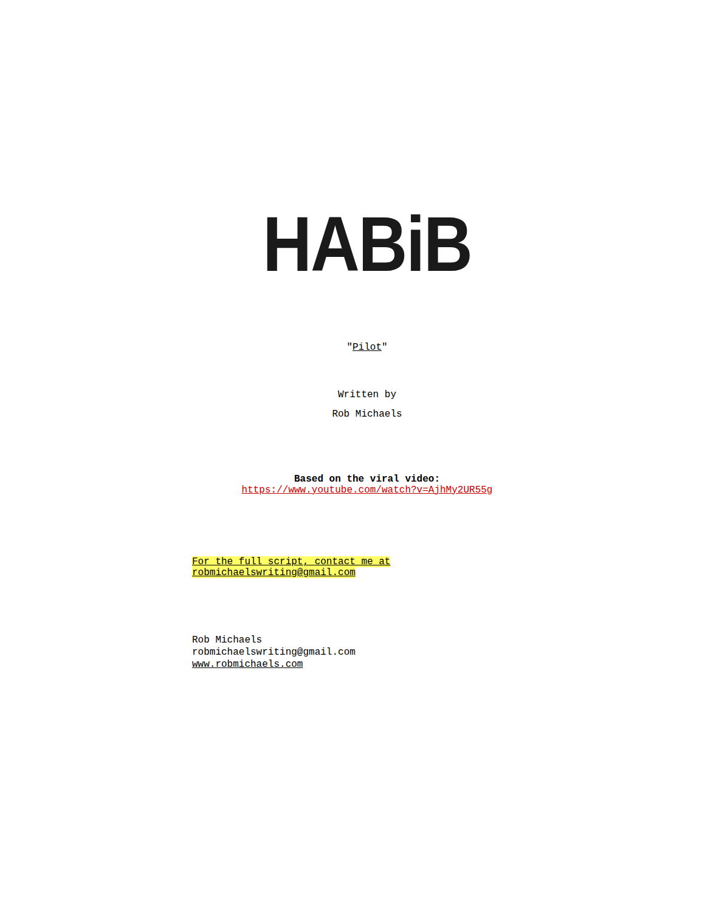HABiB
"Pilot"
Written by
Rob Michaels
Based on the viral video:
https://www.youtube.com/watch?v=AjhMy2UR55g
For the full script, contact me at robmichaelswriting@gmail.com
Rob Michaels
robmichaelswriting@gmail.com
www.robmichaels.com